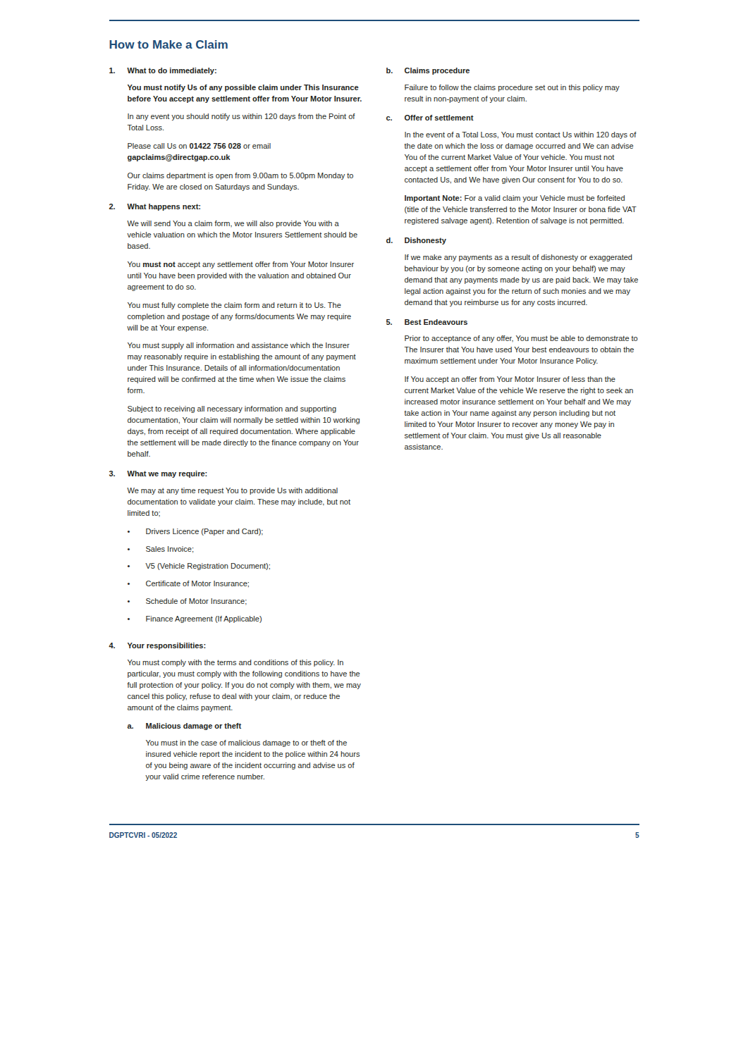How to Make a Claim
1.
What to do immediately:
You must notify Us of any possible claim under This Insurance before You accept any settlement offer from Your Motor Insurer.
In any event you should notify us within 120 days from the Point of Total Loss.
Please call Us on 01422 756 028 or email gapclaims@directgap.co.uk
Our claims department is open from 9.00am to 5.00pm Monday to Friday. We are closed on Saturdays and Sundays.
2.
What happens next:
We will send You a claim form, we will also provide You with a vehicle valuation on which the Motor Insurers Settlement should be based.
You must not accept any settlement offer from Your Motor Insurer until You have been provided with the valuation and obtained Our agreement to do so.
You must fully complete the claim form and return it to Us. The completion and postage of any forms/documents We may require will be at Your expense.
You must supply all information and assistance which the Insurer may reasonably require in establishing the amount of any payment under This Insurance. Details of all information/documentation required will be confirmed at the time when We issue the claims form.
Subject to receiving all necessary information and supporting documentation, Your claim will normally be settled within 10 working days, from receipt of all required documentation. Where applicable the settlement will be made directly to the finance company on Your behalf.
3.
What we may require:
We may at any time request You to provide Us with additional documentation to validate your claim. These may include, but not limited to;
•Drivers Licence (Paper and Card);
•Sales Invoice;
•V5 (Vehicle Registration Document);
•Certificate of Motor Insurance;
•Schedule of Motor Insurance;
•Finance Agreement (If Applicable)
4.
Your responsibilities:
You must comply with the terms and conditions of this policy. In particular, you must comply with the following conditions to have the full protection of your policy. If you do not comply with them, we may cancel this policy, refuse to deal with your claim, or reduce the amount of the claims payment.
a.
Malicious damage or theft
You must in the case of malicious damage to or theft of the insured vehicle report the incident to the police within 24 hours of you being aware of the incident occurring and advise us of your valid crime reference number.
b.
Claims procedure
Failure to follow the claims procedure set out in this policy may result in non-payment of your claim.
c.
Offer of settlement
In the event of a Total Loss, You must contact Us within 120 days of the date on which the loss or damage occurred and We can advise You of the current Market Value of Your vehicle. You must not accept a settlement offer from Your Motor Insurer until You have contacted Us, and We have given Our consent for You to do so.
Important Note: For a valid claim your Vehicle must be forfeited (title of the Vehicle transferred to the Motor Insurer or bona fide VAT registered salvage agent). Retention of salvage is not permitted.
d.
Dishonesty
If we make any payments as a result of dishonesty or exaggerated behaviour by you (or by someone acting on your behalf) we may demand that any payments made by us are paid back. We may take legal action against you for the return of such monies and we may demand that you reimburse us for any costs incurred.
5.
Best Endeavours
Prior to acceptance of any offer, You must be able to demonstrate to The Insurer that You have used Your best endeavours to obtain the maximum settlement under Your Motor Insurance Policy.
If You accept an offer from Your Motor Insurer of less than the current Market Value of the vehicle We reserve the right to seek an increased motor insurance settlement on Your behalf and We may take action in Your name against any person including but not limited to Your Motor Insurer to recover any money We pay in settlement of Your claim. You must give Us all reasonable assistance.
DGPTCVRI - 05/2022
5